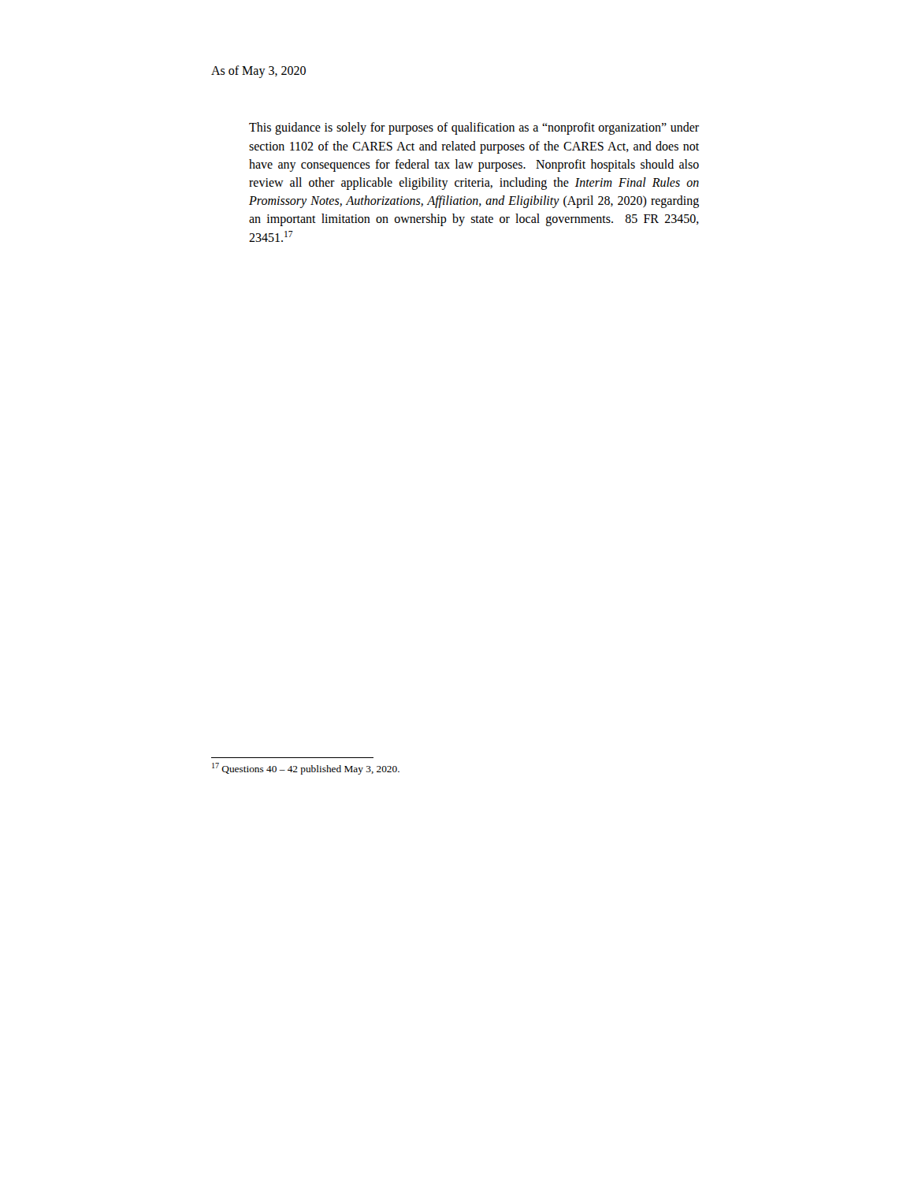As of May 3, 2020
This guidance is solely for purposes of qualification as a “nonprofit organization” under section 1102 of the CARES Act and related purposes of the CARES Act, and does not have any consequences for federal tax law purposes. Nonprofit hospitals should also review all other applicable eligibility criteria, including the Interim Final Rules on Promissory Notes, Authorizations, Affiliation, and Eligibility (April 28, 2020) regarding an important limitation on ownership by state or local governments. 85 FR 23450, 23451.17
17 Questions 40 – 42 published May 3, 2020.